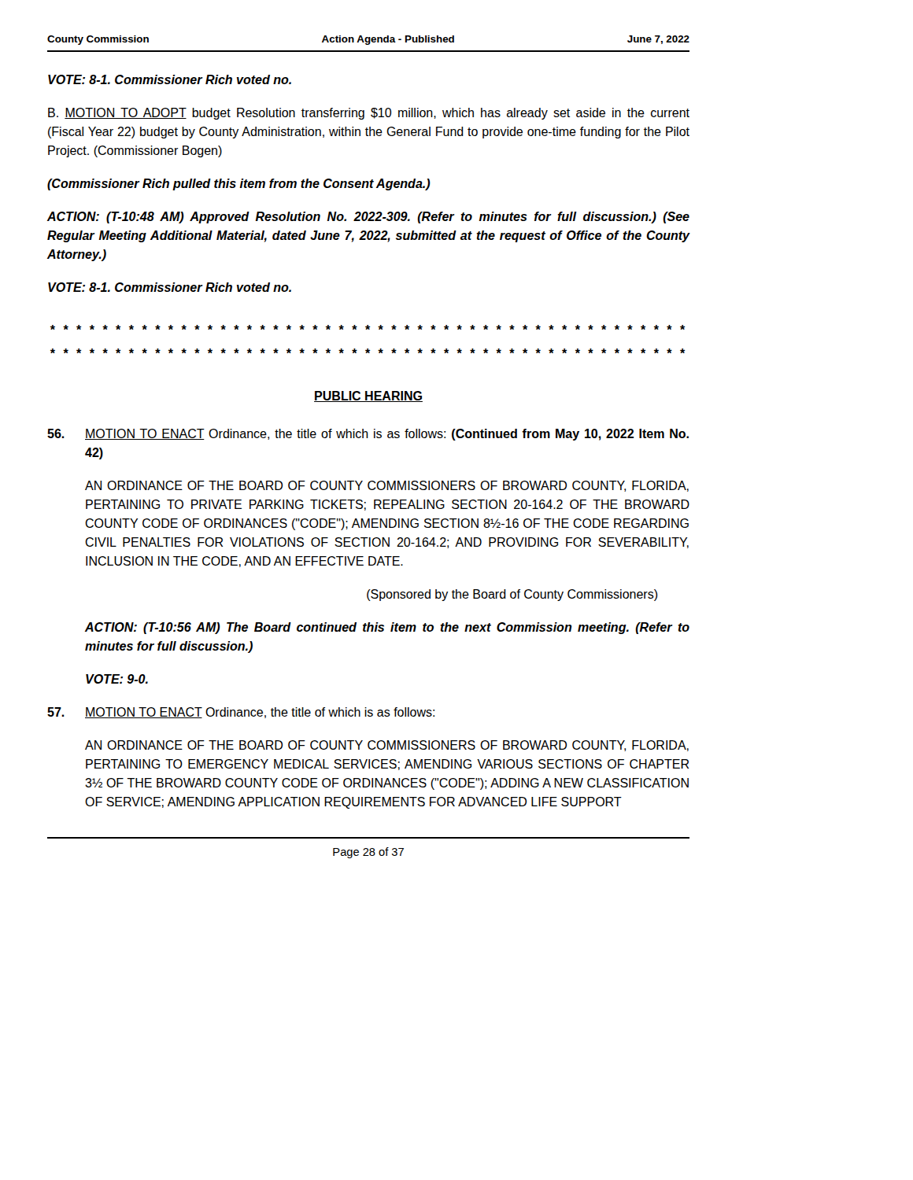County Commission Action Agenda - Published June 7, 2022
VOTE: 8-1. Commissioner Rich voted no.
B. MOTION TO ADOPT budget Resolution transferring $10 million, which has already set aside in the current (Fiscal Year 22) budget by County Administration, within the General Fund to provide one-time funding for the Pilot Project. (Commissioner Bogen)
(Commissioner Rich pulled this item from the Consent Agenda.)
ACTION: (T-10:48 AM) Approved Resolution No. 2022-309. (Refer to minutes for full discussion.) (See Regular Meeting Additional Material, dated June 7, 2022, submitted at the request of Office of the County Attorney.)
VOTE: 8-1. Commissioner Rich voted no.
* * * * * * * * * * * * * * * * * * * * * * * * * * * * * * * * * * * * * * * * * * * * * * * * *
* * * * * * * * * * * * * * * * * * * * * * * * * * * * * * * * * * * * * * * * * * * * * * * * *
PUBLIC HEARING
56.
MOTION TO ENACT Ordinance, the title of which is as follows: (Continued from May 10, 2022 Item No. 42)
AN ORDINANCE OF THE BOARD OF COUNTY COMMISSIONERS OF BROWARD COUNTY, FLORIDA, PERTAINING TO PRIVATE PARKING TICKETS; REPEALING SECTION 20-164.2 OF THE BROWARD COUNTY CODE OF ORDINANCES ("CODE"); AMENDING SECTION 8½-16 OF THE CODE REGARDING CIVIL PENALTIES FOR VIOLATIONS OF SECTION 20-164.2; AND PROVIDING FOR SEVERABILITY, INCLUSION IN THE CODE, AND AN EFFECTIVE DATE.
(Sponsored by the Board of County Commissioners)
ACTION: (T-10:56 AM) The Board continued this item to the next Commission meeting. (Refer to minutes for full discussion.)
VOTE: 9-0.
57.
MOTION TO ENACT Ordinance, the title of which is as follows:
AN ORDINANCE OF THE BOARD OF COUNTY COMMISSIONERS OF BROWARD COUNTY, FLORIDA, PERTAINING TO EMERGENCY MEDICAL SERVICES; AMENDING VARIOUS SECTIONS OF CHAPTER 3½ OF THE BROWARD COUNTY CODE OF ORDINANCES ("CODE"); ADDING A NEW CLASSIFICATION OF SERVICE; AMENDING APPLICATION REQUIREMENTS FOR ADVANCED LIFE SUPPORT
Page 28 of 37